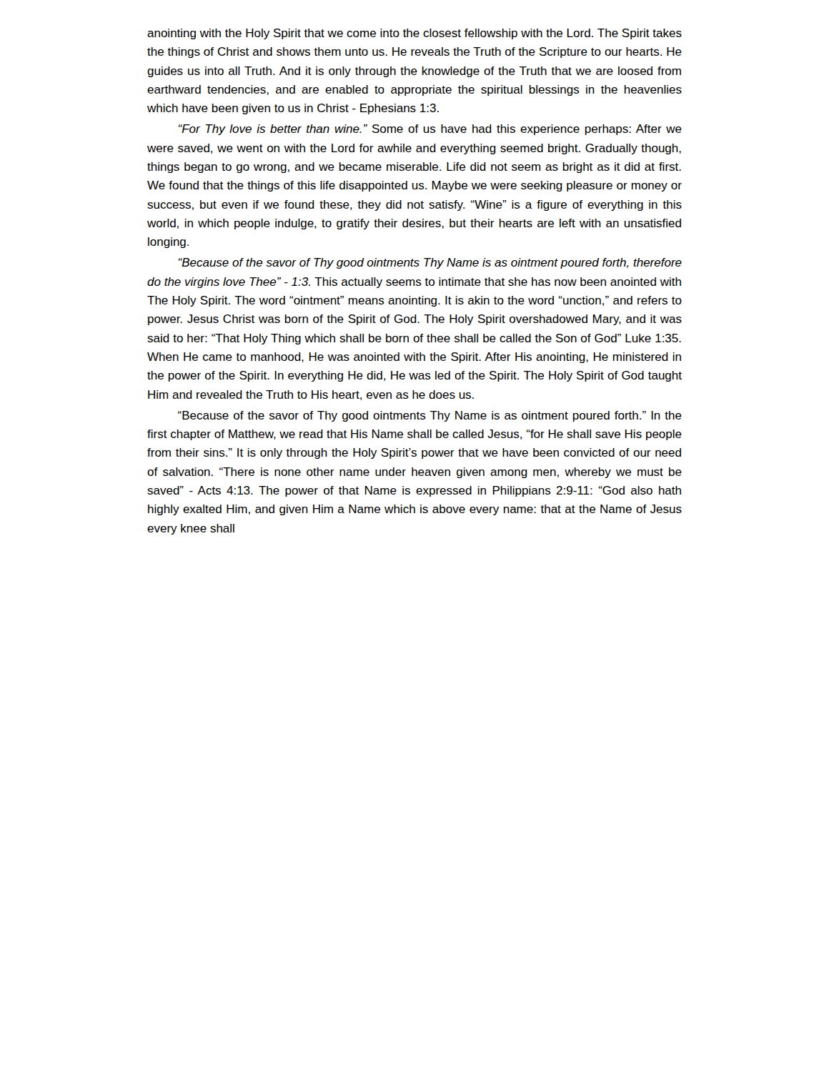anointing with the Holy Spirit that we come into the closest fellowship with the Lord. The Spirit takes the things of Christ and shows them unto us. He reveals the Truth of the Scripture to our hearts. He guides us into all Truth. And it is only through the knowledge of the Truth that we are loosed from earthward tendencies, and are enabled to appropriate the spiritual blessings in the heavenlies which have been given to us in Christ - Ephesians 1:3.
“For Thy love is better than wine.” Some of us have had this experience perhaps: After we were saved, we went on with the Lord for awhile and everything seemed bright. Gradually though, things began to go wrong, and we became miserable. Life did not seem as bright as it did at first. We found that the things of this life disappointed us. Maybe we were seeking pleasure or money or success, but even if we found these, they did not satisfy. “Wine” is a figure of everything in this world, in which people indulge, to gratify their desires, but their hearts are left with an unsatisfied longing.
“Because of the savor of Thy good ointments Thy Name is as ointment poured forth, therefore do the virgins love Thee” - 1:3. This actually seems to intimate that she has now been anointed with The Holy Spirit. The word “ointment” means anointing. It is akin to the word “unction,” and refers to power. Jesus Christ was born of the Spirit of God. The Holy Spirit overshadowed Mary, and it was said to her: “That Holy Thing which shall be born of thee shall be called the Son of God” Luke 1:35. When He came to manhood, He was anointed with the Spirit. After His anointing, He ministered in the power of the Spirit. In everything He did, He was led of the Spirit. The Holy Spirit of God taught Him and revealed the Truth to His heart, even as he does us.
“Because of the savor of Thy good ointments Thy Name is as ointment poured forth.” In the first chapter of Matthew, we read that His Name shall be called Jesus, “for He shall save His people from their sins.” It is only through the Holy Spirit’s power that we have been convicted of our need of salvation. “There is none other name under heaven given among men, whereby we must be saved” - Acts 4:13. The power of that Name is expressed in Philippians 2:9-11: “God also hath highly exalted Him, and given Him a Name which is above every name: that at the Name of Jesus every knee shall